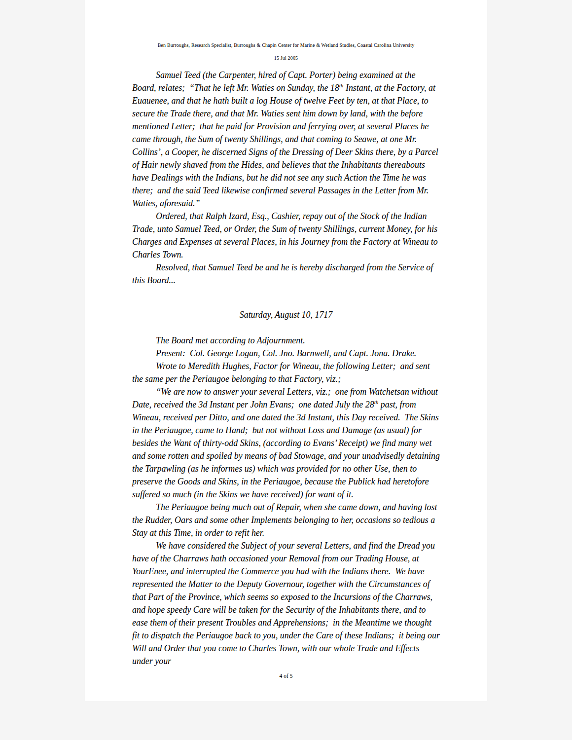Ben Burroughs, Research Specialist, Burroughs & Chapin Center for Marine & Wetland Studies, Coastal Carolina University
15 Jul 2005
Samuel Teed (the Carpenter, hired of Capt. Porter) being examined at the Board, relates; “That he left Mr. Waties on Sunday, the 18th Instant, at the Factory, at Euauenee, and that he hath built a log House of twelve Feet by ten, at that Place, to secure the Trade there, and that Mr. Waties sent him down by land, with the before mentioned Letter; that he paid for Provision and ferrying over, at several Places he came through, the Sum of twenty Shillings, and that coming to Seawe, at one Mr. Collins’, a Cooper, he discerned Signs of the Dressing of Deer Skins there, by a Parcel of Hair newly shaved from the Hides, and believes that the Inhabitants thereabouts have Dealings with the Indians, but he did not see any such Action the Time he was there; and the said Teed likewise confirmed several Passages in the Letter from Mr. Waties, aforesaid.”
Ordered, that Ralph Izard, Esq., Cashier, repay out of the Stock of the Indian Trade, unto Samuel Teed, or Order, the Sum of twenty Shillings, current Money, for his Charges and Expenses at several Places, in his Journey from the Factory at Wineau to Charles Town.
Resolved, that Samuel Teed be and he is hereby discharged from the Service of this Board...
Saturday, August 10, 1717
The Board met according to Adjournment.
Present: Col. George Logan, Col. Jno. Barnwell, and Capt. Jona. Drake.
Wrote to Meredith Hughes, Factor for Wineau, the following Letter; and sent the same per the Periaugoe belonging to that Factory, viz.;
“We are now to answer your several Letters, viz.; one from Watchetsan without Date, received the 3d Instant per John Evans; one dated July the 28th past, from Wineau, received per Ditto, and one dated the 3d Instant, this Day received. The Skins in the Periaugoe, came to Hand; but not without Loss and Damage (as usual) for besides the Want of thirty-odd Skins, (according to Evans’ Receipt) we find many wet and some rotten and spoiled by means of bad Stowage, and your unadvisedly detaining the Tarpawling (as he informes us) which was provided for no other Use, then to preserve the Goods and Skins, in the Periaugoe, because the Publick had heretofore suffered so much (in the Skins we have received) for want of it.
The Periaugoe being much out of Repair, when she came down, and having lost the Rudder, Oars and some other Implements belonging to her, occasions so tedious a Stay at this Time, in order to refit her.
We have considered the Subject of your several Letters, and find the Dread you have of the Charraws hath occasioned your Removal from our Trading House, at YourEnee, and interrupted the Commerce you had with the Indians there. We have represented the Matter to the Deputy Governour, together with the Circumstances of that Part of the Province, which seems so exposed to the Incursions of the Charraws, and hope speedy Care will be taken for the Security of the Inhabitants there, and to ease them of their present Troubles and Apprehensions; in the Meantime we thought fit to dispatch the Periaugoe back to you, under the Care of these Indians; it being our Will and Order that you come to Charles Town, with our whole Trade and Effects under your
4 of 5